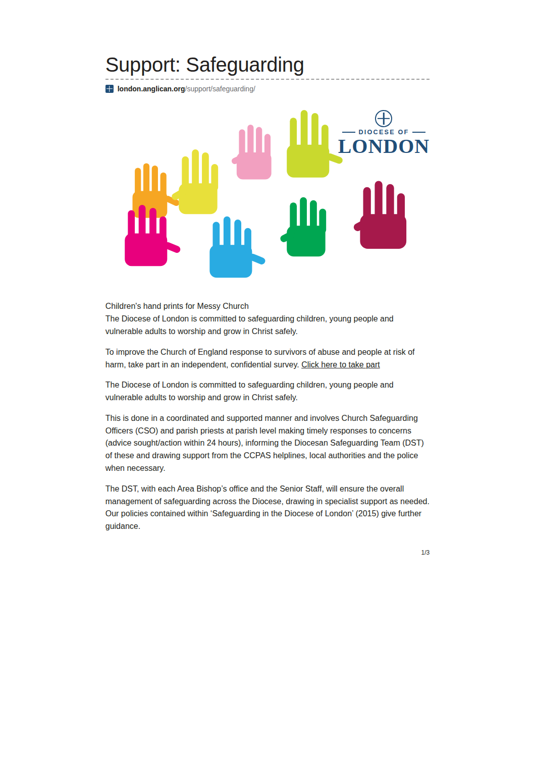Support: Safeguarding
london.anglican.org/support/safeguarding/
DIOCESE OF
LONDON
Children's hand prints for Messy Church
The Diocese of London is committed to safeguarding children, young people and vulnerable adults to worship and grow in Christ safely.
To improve the Church of England response to survivors of abuse and people at risk of harm, take part in an independent, confidential survey. Click here to take part
The Diocese of London is committed to safeguarding children, young people and vulnerable adults to worship and grow in Christ safely.
This is done in a coordinated and supported manner and involves Church Safeguarding Officers (CSO) and parish priests at parish level making timely responses to concerns (advice sought/action within 24 hours), informing the Diocesan Safeguarding Team (DST) of these and drawing support from the CCPAS helplines, local authorities and the police when necessary.
The DST, with each Area Bishop’s office and the Senior Staff, will ensure the overall management of safeguarding across the Diocese, drawing in specialist support as needed. Our policies contained within ‘Safeguarding in the Diocese of London’ (2015) give further guidance.
1/3